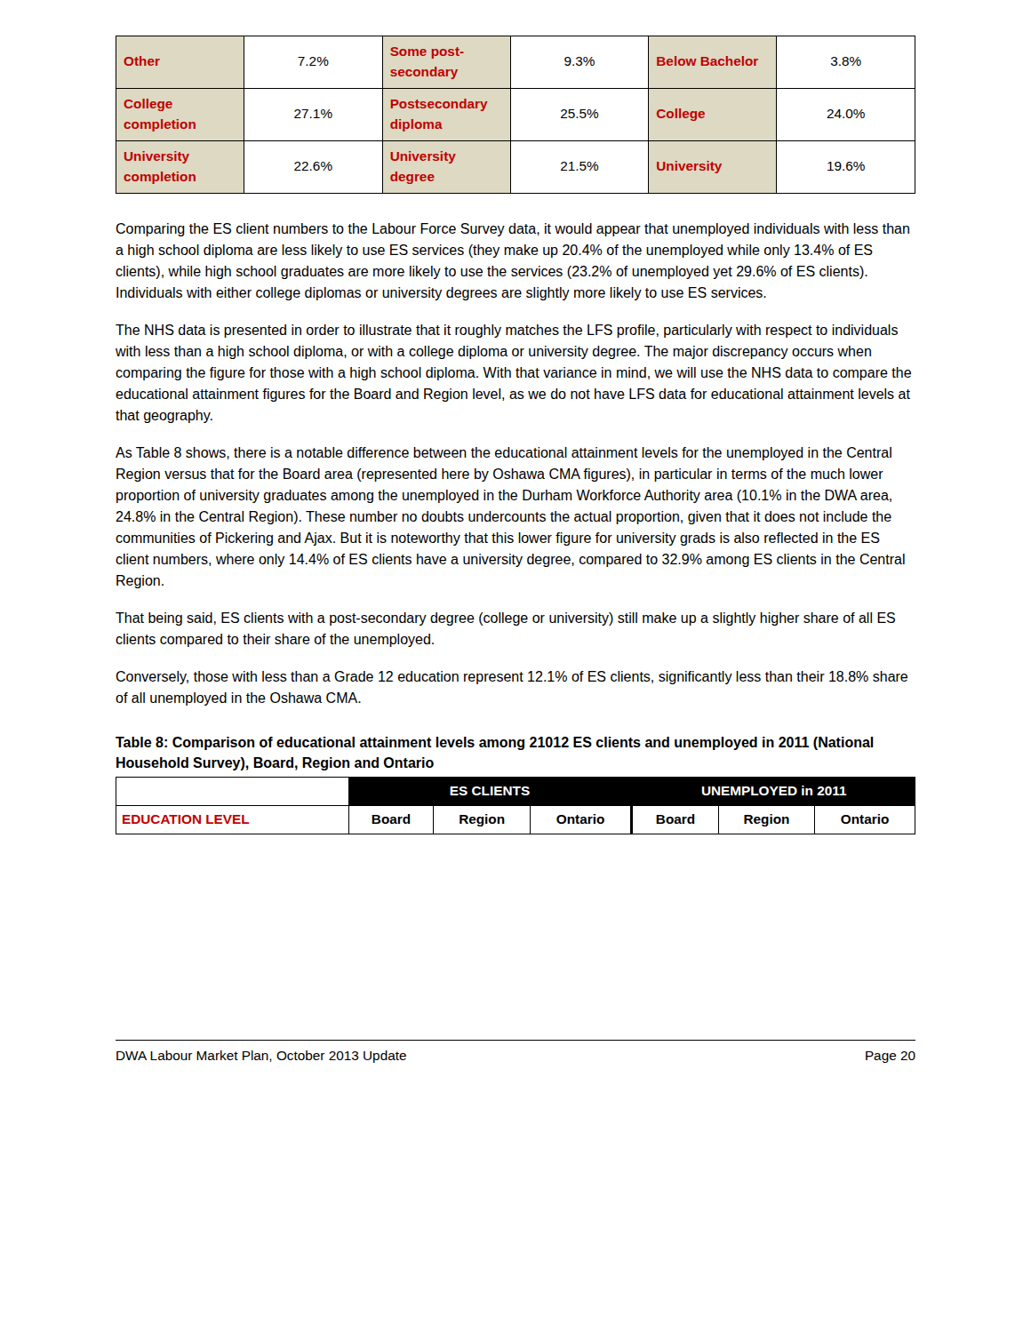| Other | 7.2% | Some post-secondary | 9.3% | Below Bachelor | 3.8% |
| College completion | 27.1% | Postsecondary diploma | 25.5% | College | 24.0% |
| University completion | 22.6% | University degree | 21.5% | University | 19.6% |
Comparing the ES client numbers to the Labour Force Survey data, it would appear that unemployed individuals with less than a high school diploma are less likely to use ES services (they make up 20.4% of the unemployed while only 13.4% of ES clients), while high school graduates are more likely to use the services (23.2% of unemployed yet 29.6% of ES clients). Individuals with either college diplomas or university degrees are slightly more likely to use ES services.
The NHS data is presented in order to illustrate that it roughly matches the LFS profile, particularly with respect to individuals with less than a high school diploma, or with a college diploma or university degree. The major discrepancy occurs when comparing the figure for those with a high school diploma. With that variance in mind, we will use the NHS data to compare the educational attainment figures for the Board and Region level, as we do not have LFS data for educational attainment levels at that geography.
As Table 8 shows, there is a notable difference between the educational attainment levels for the unemployed in the Central Region versus that for the Board area (represented here by Oshawa CMA figures), in particular in terms of the much lower proportion of university graduates among the unemployed in the Durham Workforce Authority area (10.1% in the DWA area, 24.8% in the Central Region). These number no doubts undercounts the actual proportion, given that it does not include the communities of Pickering and Ajax. But it is noteworthy that this lower figure for university grads is also reflected in the ES client numbers, where only 14.4% of ES clients have a university degree, compared to 32.9% among ES clients in the Central Region.
That being said, ES clients with a post-secondary degree (college or university) still make up a slightly higher share of all ES clients compared to their share of the unemployed.
Conversely, those with less than a Grade 12 education represent 12.1% of ES clients, significantly less than their 18.8% share of all unemployed in the Oshawa CMA.
Table 8: Comparison of educational attainment levels among 21012 ES clients and unemployed in 2011 (National Household Survey), Board, Region and Ontario
| | ES CLIENTS | UNEMPLOYED in 2011 |
| --- | --- | --- |
| EDUCATION LEVEL | Board | Region | Ontario | Board | Region | Ontario |
DWA Labour Market Plan, October 2013 Update Page 20